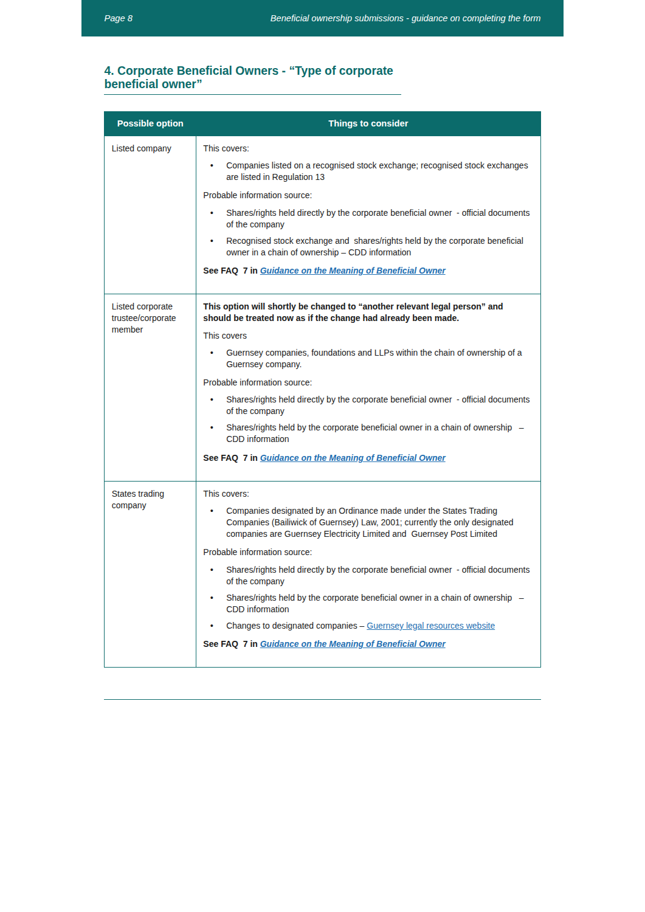Page 8 Beneficial ownership submissions - guidance on completing the form
4. Corporate Beneficial Owners - “Type of corporate beneficial owner”
| Possible option | Things to consider |
| --- | --- |
| Listed company | This covers: Companies listed on a recognised stock exchange; recognised stock exchanges are listed in Regulation 13 Probable information source: Shares/rights held directly by the corporate beneficial owner - official documents of the company Recognised stock exchange and shares/rights held by the corporate beneficial owner in a chain of ownership – CDD information See FAQ 7 in Guidance on the Meaning of Beneficial Owner |
| Listed corporate trustee/corporate member | This option will shortly be changed to “another relevant legal person” and should be treated now as if the change had already been made. This covers Guernsey companies, foundations and LLPs within the chain of ownership of a Guernsey company. Probable information source: Shares/rights held directly by the corporate beneficial owner - official documents of the company Shares/rights held by the corporate beneficial owner in a chain of ownership – CDD information See FAQ 7 in Guidance on the Meaning of Beneficial Owner |
| States trading company | This covers: Companies designated by an Ordinance made under the States Trading Companies (Bailiwick of Guernsey) Law, 2001; currently the only designated companies are Guernsey Electricity Limited and Guernsey Post Limited Probable information source: Shares/rights held directly by the corporate beneficial owner - official documents of the company Shares/rights held by the corporate beneficial owner in a chain of ownership – CDD information Changes to designated companies – Guernsey legal resources website See FAQ 7 in Guidance on the Meaning of Beneficial Owner |